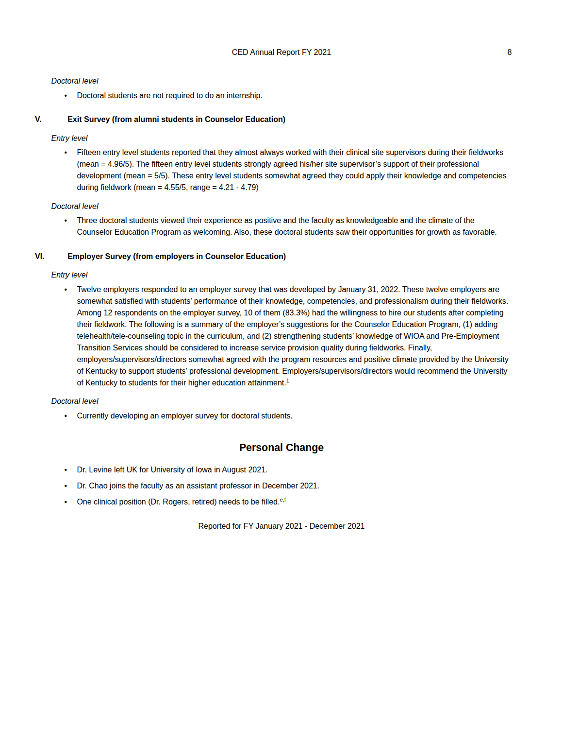CED Annual Report FY 2021 8
Doctoral level
Doctoral students are not required to do an internship.
V. Exit Survey (from alumni students in Counselor Education)
Entry level
Fifteen entry level students reported that they almost always worked with their clinical site supervisors during their fieldworks (mean = 4.96/5). The fifteen entry level students strongly agreed his/her site supervisor’s support of their professional development (mean = 5/5). These entry level students somewhat agreed they could apply their knowledge and competencies during fieldwork (mean = 4.55/5, range = 4.21 - 4.79)
Doctoral level
Three doctoral students viewed their experience as positive and the faculty as knowledgeable and the climate of the Counselor Education Program as welcoming. Also, these doctoral students saw their opportunities for growth as favorable.
VI. Employer Survey (from employers in Counselor Education)
Entry level
Twelve employers responded to an employer survey that was developed by January 31, 2022. These twelve employers are somewhat satisfied with students’ performance of their knowledge, competencies, and professionalism during their fieldworks. Among 12 respondents on the employer survey, 10 of them (83.3%) had the willingness to hire our students after completing their fieldwork. The following is a summary of the employer’s suggestions for the Counselor Education Program, (1) adding telehealth/tele-counseling topic in the curriculum, and (2) strengthening students’ knowledge of WIOA and Pre-Employment Transition Services should be considered to increase service provision quality during fieldworks. Finally, employers/supervisors/directors somewhat agreed with the program resources and positive climate provided by the University of Kentucky to support students’ professional development. Employers/supervisors/directors would recommend the University of Kentucky to students for their higher education attainment.1
Doctoral level
Currently developing an employer survey for doctoral students.
Personal Change
Dr. Levine left UK for University of Iowa in August 2021.
Dr. Chao joins the faculty as an assistant professor in December 2021.
One clinical position (Dr. Rogers, retired) needs to be filled.e,f
Reported for FY January 2021 - December 2021